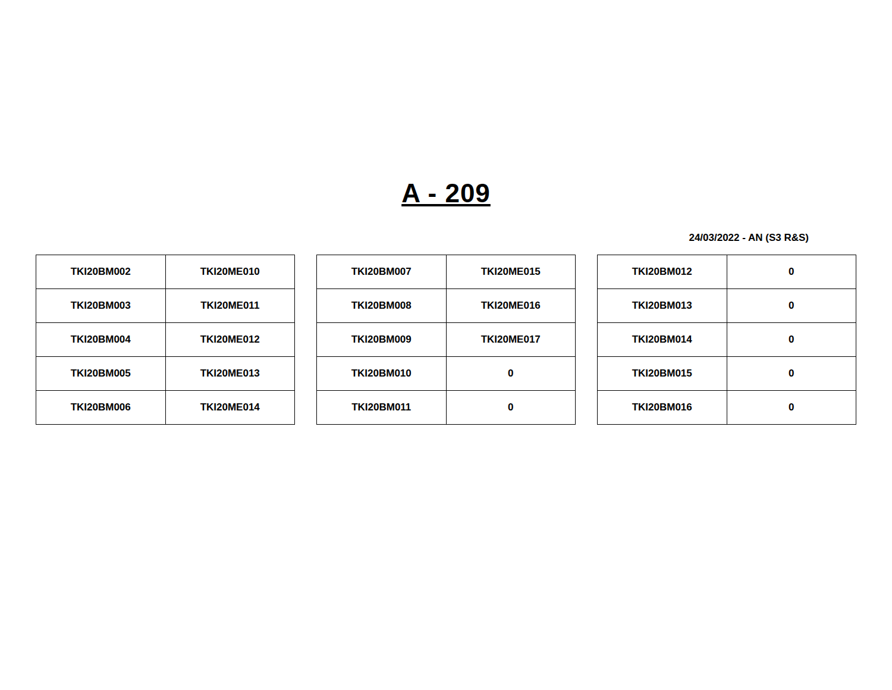A - 209
24/03/2022 - AN (S3 R&S)
| TKI20BM002 | TKI20ME010 |
| TKI20BM003 | TKI20ME011 |
| TKI20BM004 | TKI20ME012 |
| TKI20BM005 | TKI20ME013 |
| TKI20BM006 | TKI20ME014 |
| TKI20BM007 | TKI20ME015 |
| TKI20BM008 | TKI20ME016 |
| TKI20BM009 | TKI20ME017 |
| TKI20BM010 | 0 |
| TKI20BM011 | 0 |
| TKI20BM012 | 0 |
| TKI20BM013 | 0 |
| TKI20BM014 | 0 |
| TKI20BM015 | 0 |
| TKI20BM016 | 0 |